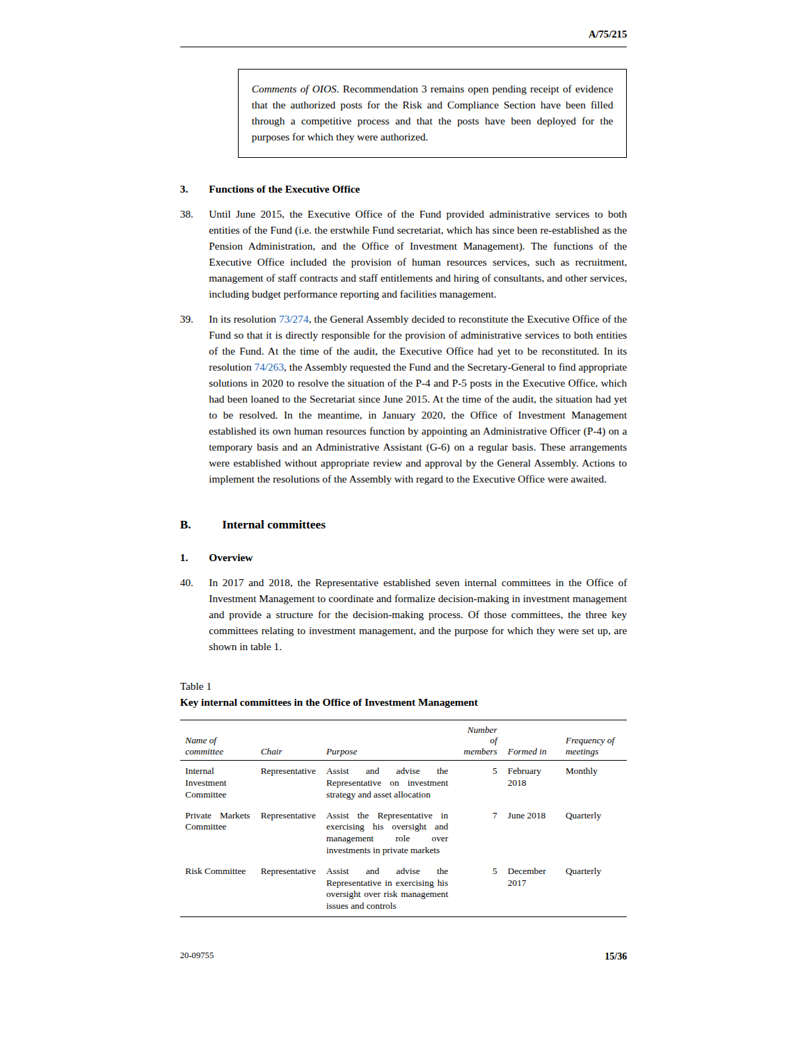A/75/215
Comments of OIOS. Recommendation 3 remains open pending receipt of evidence that the authorized posts for the Risk and Compliance Section have been filled through a competitive process and that the posts have been deployed for the purposes for which they were authorized.
3. Functions of the Executive Office
38. Until June 2015, the Executive Office of the Fund provided administrative services to both entities of the Fund (i.e. the erstwhile Fund secretariat, which has since been re-established as the Pension Administration, and the Office of Investment Management). The functions of the Executive Office included the provision of human resources services, such as recruitment, management of staff contracts and staff entitlements and hiring of consultants, and other services, including budget performance reporting and facilities management.
39. In its resolution 73/274, the General Assembly decided to reconstitute the Executive Office of the Fund so that it is directly responsible for the provision of administrative services to both entities of the Fund. At the time of the audit, the Executive Office had yet to be reconstituted. In its resolution 74/263, the Assembly requested the Fund and the Secretary-General to find appropriate solutions in 2020 to resolve the situation of the P-4 and P-5 posts in the Executive Office, which had been loaned to the Secretariat since June 2015. At the time of the audit, the situation had yet to be resolved. In the meantime, in January 2020, the Office of Investment Management established its own human resources function by appointing an Administrative Officer (P-4) on a temporary basis and an Administrative Assistant (G-6) on a regular basis. These arrangements were established without appropriate review and approval by the General Assembly. Actions to implement the resolutions of the Assembly with regard to the Executive Office were awaited.
B. Internal committees
1. Overview
40. In 2017 and 2018, the Representative established seven internal committees in the Office of Investment Management to coordinate and formalize decision-making in investment management and provide a structure for the decision-making process. Of those committees, the three key committees relating to investment management, and the purpose for which they were set up, are shown in table 1.
Table 1 Key internal committees in the Office of Investment Management
| Name of committee | Chair | Purpose | Number of members | Formed in | Frequency of meetings |
| --- | --- | --- | --- | --- | --- |
| Internal Investment Committee | Representative | Assist and advise the Representative on investment strategy and asset allocation | 5 | February 2018 | Monthly |
| Private Markets Committee | Representative | Assist the Representative in exercising his oversight and management role over investments in private markets | 7 | June 2018 | Quarterly |
| Risk Committee | Representative | Assist and advise the Representative in exercising his oversight over risk management issues and controls | 5 | December 2017 | Quarterly |
20-09755 15/36